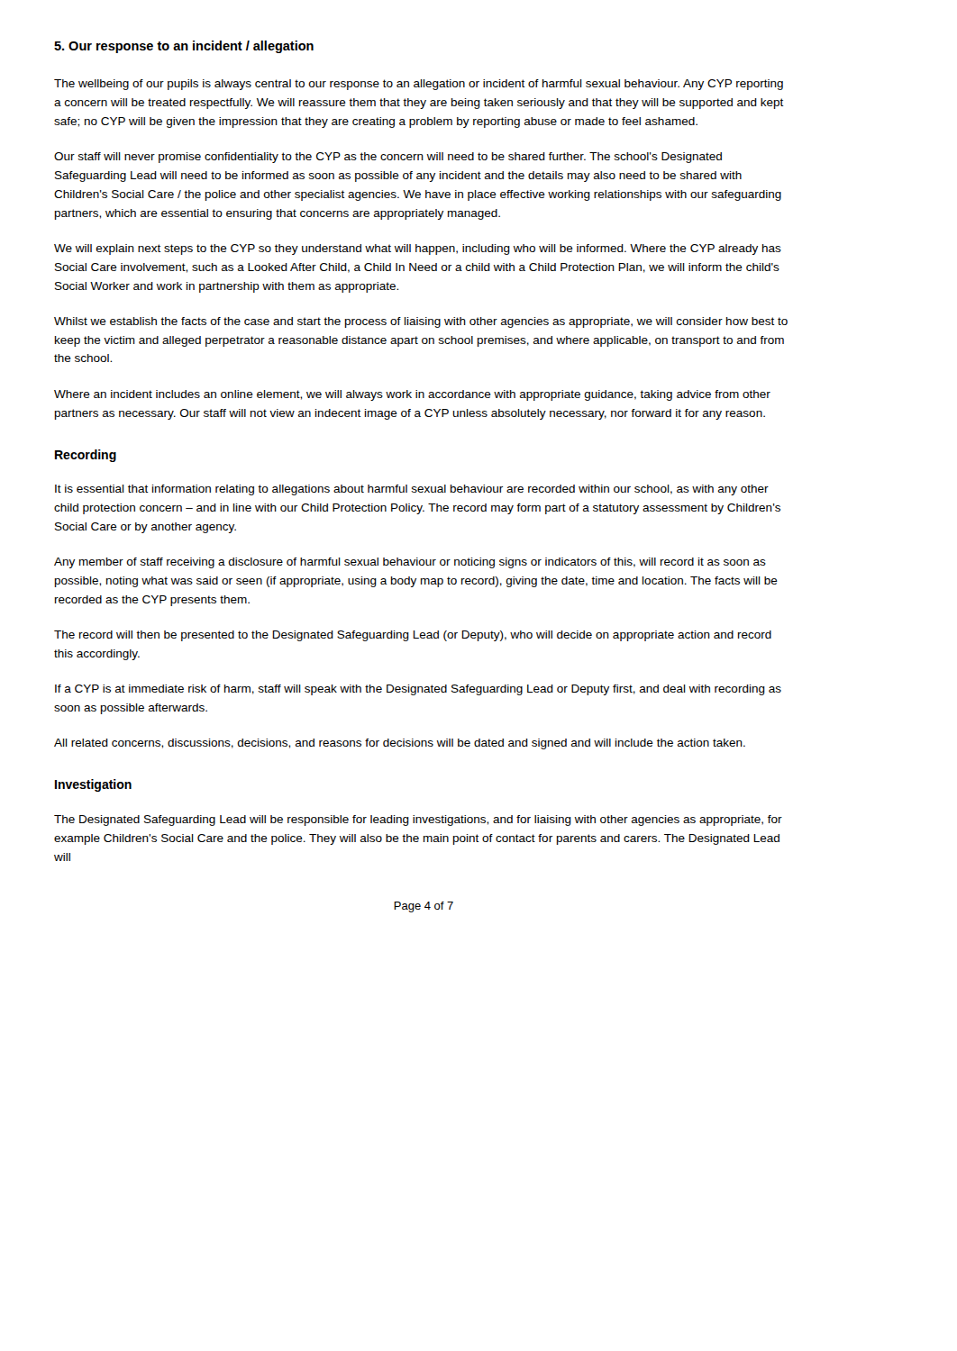5. Our response to an incident / allegation
The wellbeing of our pupils is always central to our response to an allegation or incident of harmful sexual behaviour. Any CYP reporting a concern will be treated respectfully. We will reassure them that they are being taken seriously and that they will be supported and kept safe; no CYP will be given the impression that they are creating a problem by reporting abuse or made to feel ashamed.
Our staff will never promise confidentiality to the CYP as the concern will need to be shared further. The school's Designated Safeguarding Lead will need to be informed as soon as possible of any incident and the details may also need to be shared with Children's Social Care / the police and other specialist agencies. We have in place effective working relationships with our safeguarding partners, which are essential to ensuring that concerns are appropriately managed.
We will explain next steps to the CYP so they understand what will happen, including who will be informed. Where the CYP already has Social Care involvement, such as a Looked After Child, a Child In Need or a child with a Child Protection Plan, we will inform the child's Social Worker and work in partnership with them as appropriate.
Whilst we establish the facts of the case and start the process of liaising with other agencies as appropriate, we will consider how best to keep the victim and alleged perpetrator a reasonable distance apart on school premises, and where applicable, on transport to and from the school.
Where an incident includes an online element, we will always work in accordance with appropriate guidance, taking advice from other partners as necessary. Our staff will not view an indecent image of a CYP unless absolutely necessary, nor forward it for any reason.
Recording
It is essential that information relating to allegations about harmful sexual behaviour are recorded within our school, as with any other child protection concern – and in line with our Child Protection Policy. The record may form part of a statutory assessment by Children's Social Care or by another agency.
Any member of staff receiving a disclosure of harmful sexual behaviour or noticing signs or indicators of this, will record it as soon as possible, noting what was said or seen (if appropriate, using a body map to record), giving the date, time and location. The facts will be recorded as the CYP presents them.
The record will then be presented to the Designated Safeguarding Lead (or Deputy), who will decide on appropriate action and record this accordingly.
If a CYP is at immediate risk of harm, staff will speak with the Designated Safeguarding Lead or Deputy first, and deal with recording as soon as possible afterwards.
All related concerns, discussions, decisions, and reasons for decisions will be dated and signed and will include the action taken.
Investigation
The Designated Safeguarding Lead will be responsible for leading investigations, and for liaising with other agencies as appropriate, for example Children's Social Care and the police. They will also be the main point of contact for parents and carers. The Designated Lead will
Page 4 of 7